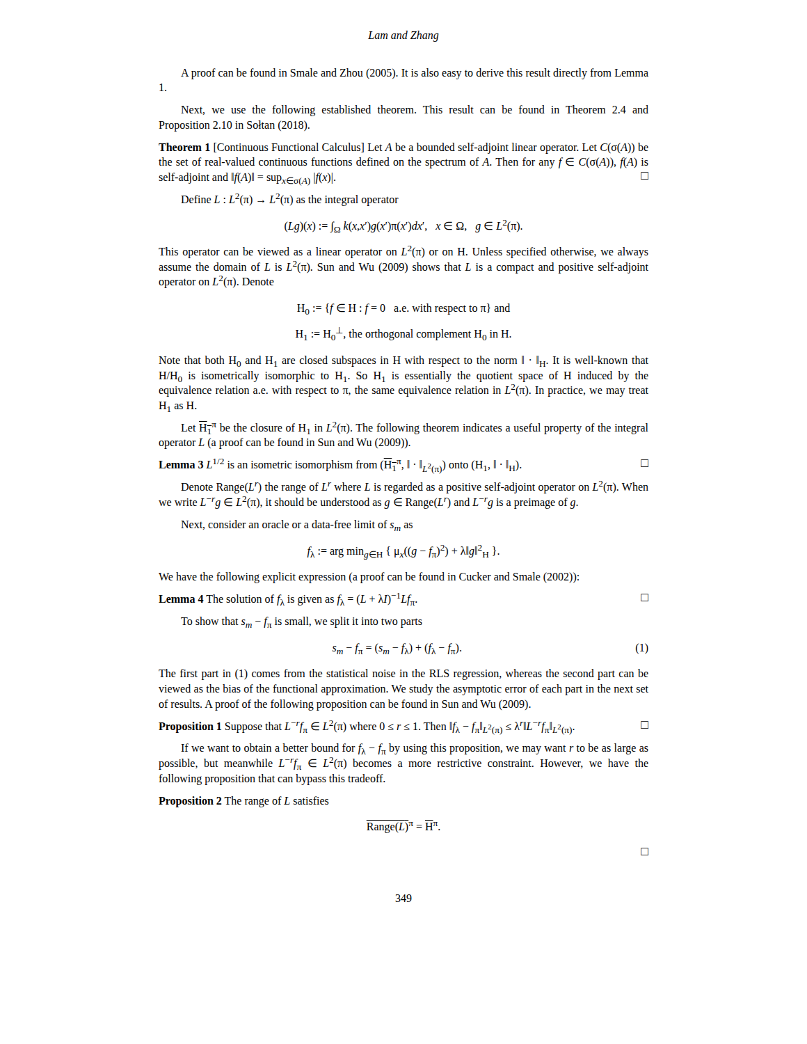Lam and Zhang
A proof can be found in Smale and Zhou (2005). It is also easy to derive this result directly from Lemma 1.
Next, we use the following established theorem. This result can be found in Theorem 2.4 and Proposition 2.10 in Sołtan (2018).
Theorem 1 [Continuous Functional Calculus] Let A be a bounded self-adjoint linear operator. Let C(σ(A)) be the set of real-valued continuous functions defined on the spectrum of A. Then for any f ∈ C(σ(A)), f(A) is self-adjoint and ‖f(A)‖ = supx∈σ(A) |f(x)|. □
Define L : L2(π) → L2(π) as the integral operator
(Lg)(x) := ∫Ω k(x,x′)g(x′)π(x′)dx′, x ∈ Ω, g ∈ L2(π).
This operator can be viewed as a linear operator on L2(π) or on H. Unless specified otherwise, we always assume the domain of L is L2(π). Sun and Wu (2009) shows that L is a compact and positive self-adjoint operator on L2(π). Denote
H0 := {f ∈ H : f = 0 a.e. with respect to π} and
H1 := H0⊥, the orthogonal complement H0 in H.
Note that both H0 and H1 are closed subspaces in H with respect to the norm ‖ · ‖H. It is well-known that H/H0 is isometrically isomorphic to H1. So H1 is essentially the quotient space of H induced by the equivalence relation a.e. with respect to π, the same equivalence relation in L2(π). In practice, we may treat H1 as H.
Let H1π be the closure of H1 in L2(π). The following theorem indicates a useful property of the integral operator L (a proof can be found in Sun and Wu (2009)).
Lemma 3 L1/2 is an isometric isomorphism from (H1π, ‖ · ‖L2(π)) onto (H1, ‖ · ‖H). □
Denote Range(Lr) the range of Lr where L is regarded as a positive self-adjoint operator on L2(π). When we write L−rg ∈ L2(π), it should be understood as g ∈ Range(Lr) and L−rg is a preimage of g.
Next, consider an oracle or a data-free limit of sm as
fλ := arg ming∈H { μx((g − fπ)2) + λ‖g‖2H }.
We have the following explicit expression (a proof can be found in Cucker and Smale (2002)):
Lemma 4 The solution of fλ is given as fλ = (L + λI)−1Lfπ. □
To show that sm − fπ is small, we split it into two parts
sm − fπ = (sm − fλ) + (fλ − fπ). (1)
The first part in (1) comes from the statistical noise in the RLS regression, whereas the second part can be viewed as the bias of the functional approximation. We study the asymptotic error of each part in the next set of results. A proof of the following proposition can be found in Sun and Wu (2009).
Proposition 1 Suppose that L−rfπ ∈ L2(π) where 0 ≤ r ≤ 1. Then ‖fλ − fπ‖L2(π) ≤ λr‖L−rfπ‖L2(π). □
If we want to obtain a better bound for fλ − fπ by using this proposition, we may want r to be as large as possible, but meanwhile L−rfπ ∈ L2(π) becomes a more restrictive constraint. However, we have the following proposition that can bypass this tradeoff.
Proposition 2 The range of L satisfies
Range(L)π = Hπ.
□
349